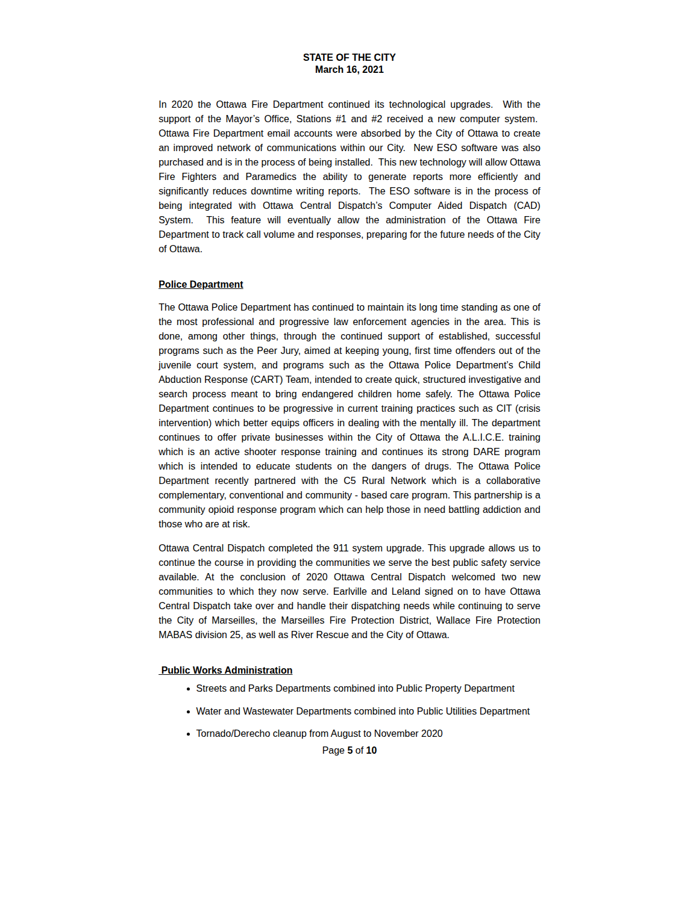STATE OF THE CITY March 16, 2021
In 2020 the Ottawa Fire Department continued its technological upgrades. With the support of the Mayor’s Office, Stations #1 and #2 received a new computer system. Ottawa Fire Department email accounts were absorbed by the City of Ottawa to create an improved network of communications within our City. New ESO software was also purchased and is in the process of being installed. This new technology will allow Ottawa Fire Fighters and Paramedics the ability to generate reports more efficiently and significantly reduces downtime writing reports. The ESO software is in the process of being integrated with Ottawa Central Dispatch’s Computer Aided Dispatch (CAD) System. This feature will eventually allow the administration of the Ottawa Fire Department to track call volume and responses, preparing for the future needs of the City of Ottawa.
Police Department
The Ottawa Police Department has continued to maintain its long time standing as one of the most professional and progressive law enforcement agencies in the area. This is done, among other things, through the continued support of established, successful programs such as the Peer Jury, aimed at keeping young, first time offenders out of the juvenile court system, and programs such as the Ottawa Police Department’s Child Abduction Response (CART) Team, intended to create quick, structured investigative and search process meant to bring endangered children home safely. The Ottawa Police Department continues to be progressive in current training practices such as CIT (crisis intervention) which better equips officers in dealing with the mentally ill. The department continues to offer private businesses within the City of Ottawa the A.L.I.C.E. training which is an active shooter response training and continues its strong DARE program which is intended to educate students on the dangers of drugs. The Ottawa Police Department recently partnered with the C5 Rural Network which is a collaborative complementary, conventional and community - based care program. This partnership is a community opioid response program which can help those in need battling addiction and those who are at risk.
Ottawa Central Dispatch completed the 911 system upgrade. This upgrade allows us to continue the course in providing the communities we serve the best public safety service available. At the conclusion of 2020 Ottawa Central Dispatch welcomed two new communities to which they now serve. Earlville and Leland signed on to have Ottawa Central Dispatch take over and handle their dispatching needs while continuing to serve the City of Marseilles, the Marseilles Fire Protection District, Wallace Fire Protection MABAS division 25, as well as River Rescue and the City of Ottawa.
Public Works Administration
Streets and Parks Departments combined into Public Property Department
Water and Wastewater Departments combined into Public Utilities Department
Tornado/Derecho cleanup from August to November 2020
Page 5 of 10